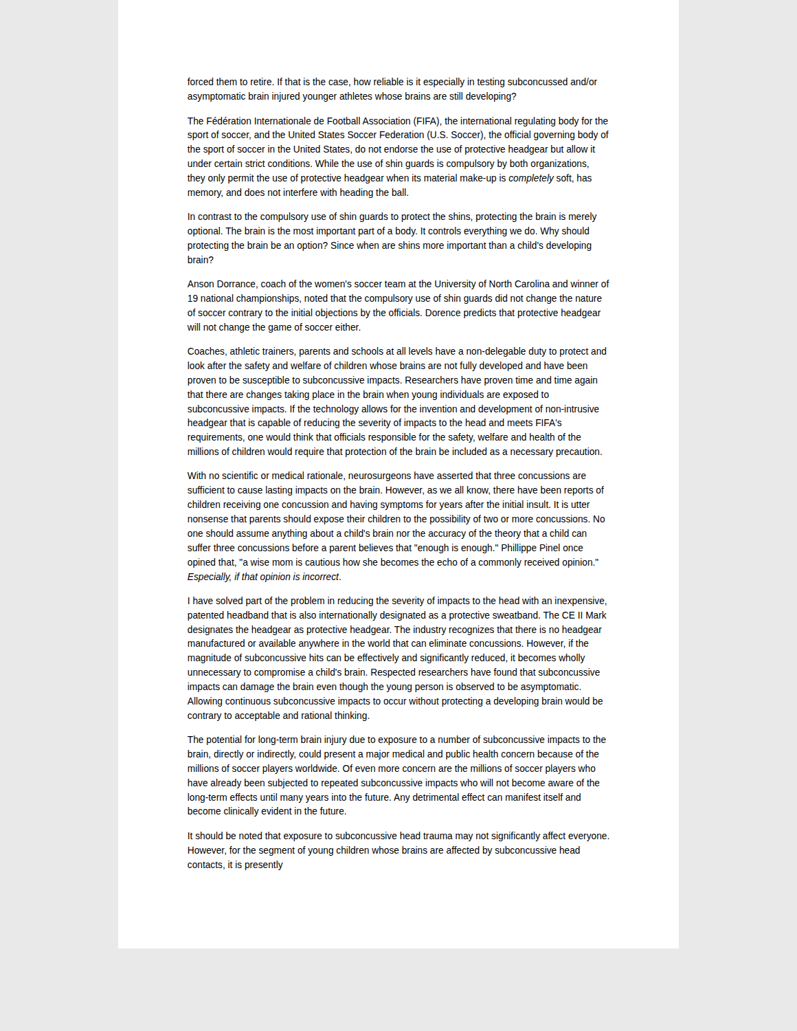forced them to retire. If that is the case, how reliable is it especially in testing subconcussed and/or asymptomatic brain injured younger athletes whose brains are still developing?
The Fédération Internationale de Football Association (FIFA), the international regulating body for the sport of soccer, and the United States Soccer Federation (U.S. Soccer), the official governing body of the sport of soccer in the United States, do not endorse the use of protective headgear but allow it under certain strict conditions. While the use of shin guards is compulsory by both organizations, they only permit the use of protective headgear when its material make-up is completely soft, has memory, and does not interfere with heading the ball.
In contrast to the compulsory use of shin guards to protect the shins, protecting the brain is merely optional. The brain is the most important part of a body. It controls everything we do. Why should protecting the brain be an option? Since when are shins more important than a child's developing brain?
Anson Dorrance, coach of the women's soccer team at the University of North Carolina and winner of 19 national championships, noted that the compulsory use of shin guards did not change the nature of soccer contrary to the initial objections by the officials. Dorence predicts that protective headgear will not change the game of soccer either.
Coaches, athletic trainers, parents and schools at all levels have a non-delegable duty to protect and look after the safety and welfare of children whose brains are not fully developed and have been proven to be susceptible to subconcussive impacts. Researchers have proven time and time again that there are changes taking place in the brain when young individuals are exposed to subconcussive impacts. If the technology allows for the invention and development of non-intrusive headgear that is capable of reducing the severity of impacts to the head and meets FIFA's requirements, one would think that officials responsible for the safety, welfare and health of the millions of children would require that protection of the brain be included as a necessary precaution.
With no scientific or medical rationale, neurosurgeons have asserted that three concussions are sufficient to cause lasting impacts on the brain. However, as we all know, there have been reports of children receiving one concussion and having symptoms for years after the initial insult. It is utter nonsense that parents should expose their children to the possibility of two or more concussions. No one should assume anything about a child's brain nor the accuracy of the theory that a child can suffer three concussions before a parent believes that "enough is enough." Phillippe Pinel once opined that, "a wise mom is cautious how she becomes the echo of a commonly received opinion." Especially, if that opinion is incorrect.
I have solved part of the problem in reducing the severity of impacts to the head with an inexpensive, patented headband that is also internationally designated as a protective sweatband. The CE II Mark designates the headgear as protective headgear. The industry recognizes that there is no headgear manufactured or available anywhere in the world that can eliminate concussions. However, if the magnitude of subconcussive hits can be effectively and significantly reduced, it becomes wholly unnecessary to compromise a child's brain. Respected researchers have found that subconcussive impacts can damage the brain even though the young person is observed to be asymptomatic. Allowing continuous subconcussive impacts to occur without protecting a developing brain would be contrary to acceptable and rational thinking.
The potential for long-term brain injury due to exposure to a number of subconcussive impacts to the brain, directly or indirectly, could present a major medical and public health concern because of the millions of soccer players worldwide. Of even more concern are the millions of soccer players who have already been subjected to repeated subconcussive impacts who will not become aware of the long-term effects until many years into the future. Any detrimental effect can manifest itself and become clinically evident in the future.
It should be noted that exposure to subconcussive head trauma may not significantly affect everyone. However, for the segment of young children whose brains are affected by subconcussive head contacts, it is presently